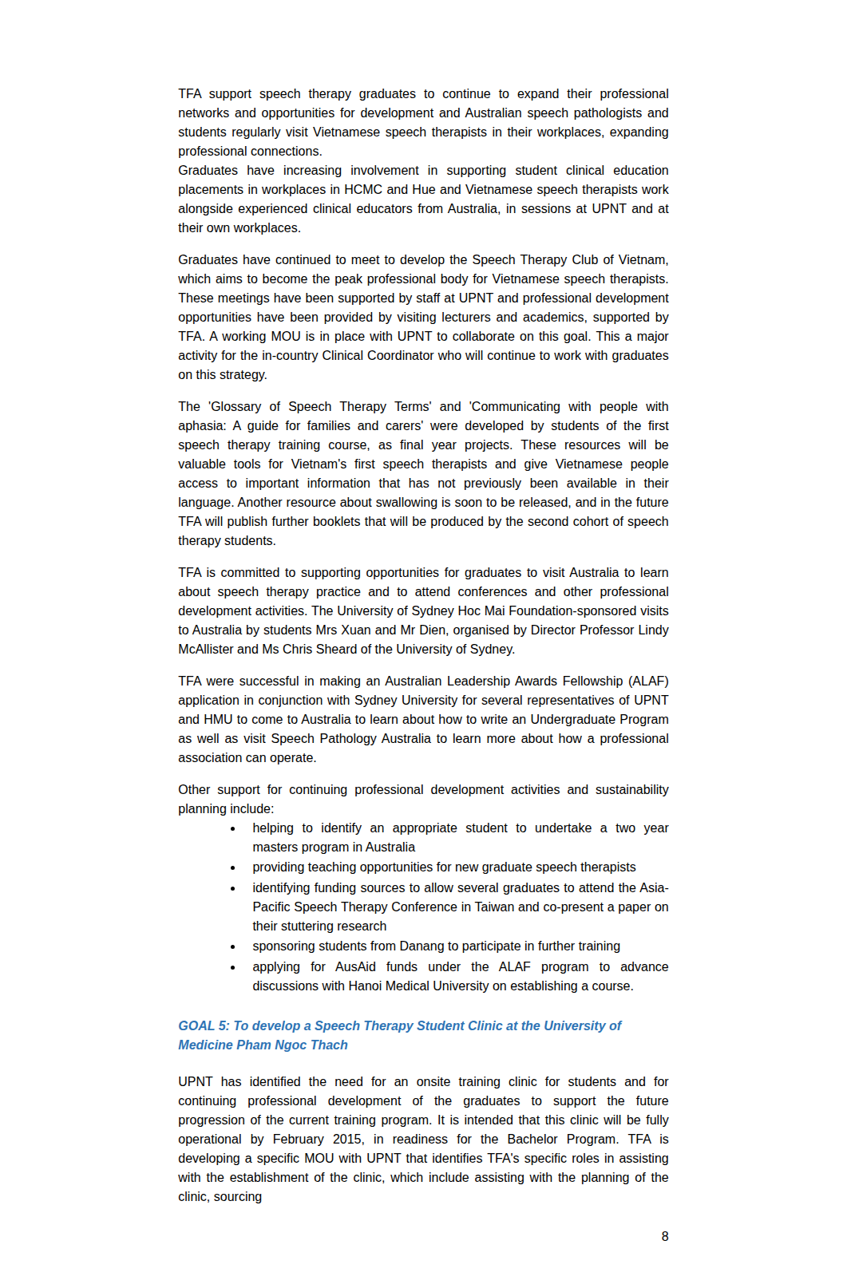TFA support speech therapy graduates to continue to expand their professional networks and opportunities for development and Australian speech pathologists and students regularly visit Vietnamese speech therapists in their workplaces, expanding professional connections.
Graduates have increasing involvement in supporting student clinical education placements in workplaces in HCMC and Hue and Vietnamese speech therapists work alongside experienced clinical educators from Australia, in sessions at UPNT and at their own workplaces.
Graduates have continued to meet to develop the Speech Therapy Club of Vietnam, which aims to become the peak professional body for Vietnamese speech therapists. These meetings have been supported by staff at UPNT and professional development opportunities have been provided by visiting lecturers and academics, supported by TFA. A working MOU is in place with UPNT to collaborate on this goal. This a major activity for the in-country Clinical Coordinator who will continue to work with graduates on this strategy.
The 'Glossary of Speech Therapy Terms' and 'Communicating with people with aphasia: A guide for families and carers' were developed by students of the first speech therapy training course, as final year projects. These resources will be valuable tools for Vietnam's first speech therapists and give Vietnamese people access to important information that has not previously been available in their language. Another resource about swallowing is soon to be released, and in the future TFA will publish further booklets that will be produced by the second cohort of speech therapy students.
TFA is committed to supporting opportunities for graduates to visit Australia to learn about speech therapy practice and to attend conferences and other professional development activities. The University of Sydney Hoc Mai Foundation-sponsored visits to Australia by students Mrs Xuan and Mr Dien, organised by Director Professor Lindy McAllister and Ms Chris Sheard of the University of Sydney.
TFA were successful in making an Australian Leadership Awards Fellowship (ALAF) application in conjunction with Sydney University for several representatives of UPNT and HMU to come to Australia to learn about how to write an Undergraduate Program as well as visit Speech Pathology Australia to learn more about how a professional association can operate.
Other support for continuing professional development activities and sustainability planning include:
helping to identify an appropriate student to undertake a two year masters program in Australia
providing teaching opportunities for new graduate speech therapists
identifying funding sources to allow several graduates to attend the Asia-Pacific Speech Therapy Conference in Taiwan and co-present a paper on their stuttering research
sponsoring students from Danang to participate in further training
applying for AusAid funds under the ALAF program to advance discussions with Hanoi Medical University on establishing a course.
GOAL 5: To develop a Speech Therapy Student Clinic at the University of Medicine Pham Ngoc Thach
UPNT has identified the need for an onsite training clinic for students and for continuing professional development of the graduates to support the future progression of the current training program. It is intended that this clinic will be fully operational by February 2015, in readiness for the Bachelor Program. TFA is developing a specific MOU with UPNT that identifies TFA's specific roles in assisting with the establishment of the clinic, which include assisting with the planning of the clinic, sourcing
8